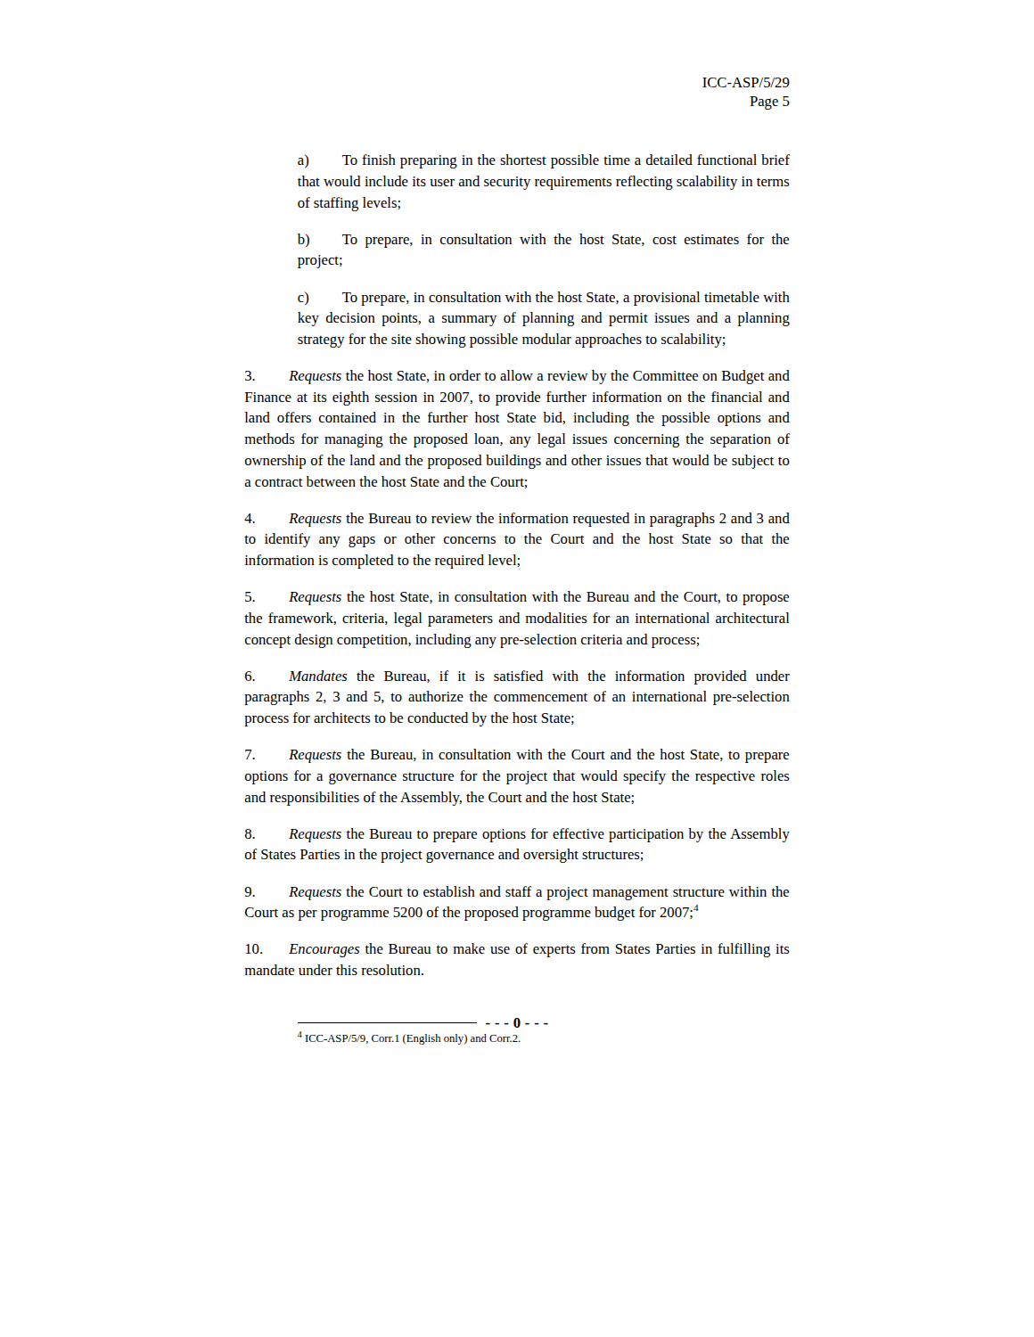ICC-ASP/5/29 Page 5
a) To finish preparing in the shortest possible time a detailed functional brief that would include its user and security requirements reflecting scalability in terms of staffing levels;
b) To prepare, in consultation with the host State, cost estimates for the project;
c) To prepare, in consultation with the host State, a provisional timetable with key decision points, a summary of planning and permit issues and a planning strategy for the site showing possible modular approaches to scalability;
3. Requests the host State, in order to allow a review by the Committee on Budget and Finance at its eighth session in 2007, to provide further information on the financial and land offers contained in the further host State bid, including the possible options and methods for managing the proposed loan, any legal issues concerning the separation of ownership of the land and the proposed buildings and other issues that would be subject to a contract between the host State and the Court;
4. Requests the Bureau to review the information requested in paragraphs 2 and 3 and to identify any gaps or other concerns to the Court and the host State so that the information is completed to the required level;
5. Requests the host State, in consultation with the Bureau and the Court, to propose the framework, criteria, legal parameters and modalities for an international architectural concept design competition, including any pre-selection criteria and process;
6. Mandates the Bureau, if it is satisfied with the information provided under paragraphs 2, 3 and 5, to authorize the commencement of an international pre-selection process for architects to be conducted by the host State;
7. Requests the Bureau, in consultation with the Court and the host State, to prepare options for a governance structure for the project that would specify the respective roles and responsibilities of the Assembly, the Court and the host State;
8. Requests the Bureau to prepare options for effective participation by the Assembly of States Parties in the project governance and oversight structures;
9. Requests the Court to establish and staff a project management structure within the Court as per programme 5200 of the proposed programme budget for 2007;4
10. Encourages the Bureau to make use of experts from States Parties in fulfilling its mandate under this resolution.
- - - 0 - - -
4 ICC-ASP/5/9, Corr.1 (English only) and Corr.2.